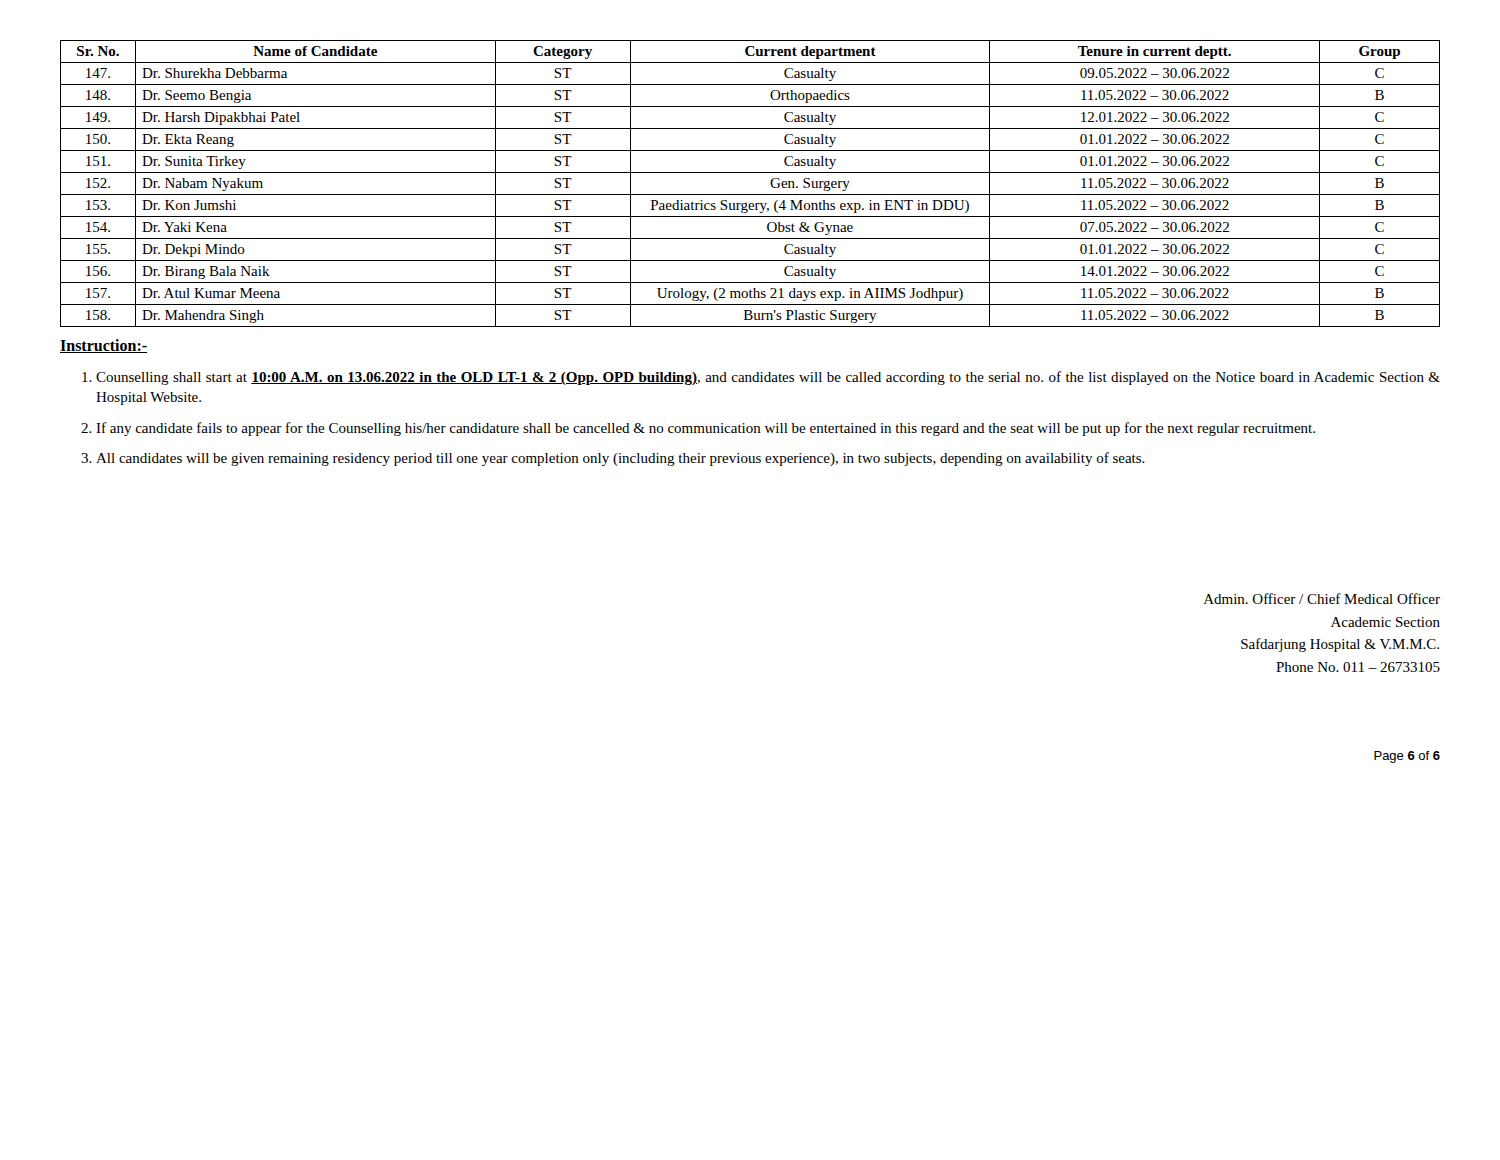| Sr. No. | Name of Candidate | Category | Current department | Tenure in current deptt. | Group |
| --- | --- | --- | --- | --- | --- |
| 147. | Dr. Shurekha Debbarma | ST | Casualty | 09.05.2022 – 30.06.2022 | C |
| 148. | Dr. Seemo Bengia | ST | Orthopaedics | 11.05.2022 – 30.06.2022 | B |
| 149. | Dr. Harsh Dipakbhai Patel | ST | Casualty | 12.01.2022 – 30.06.2022 | C |
| 150. | Dr. Ekta Reang | ST | Casualty | 01.01.2022 – 30.06.2022 | C |
| 151. | Dr. Sunita Tirkey | ST | Casualty | 01.01.2022 – 30.06.2022 | C |
| 152. | Dr. Nabam Nyakum | ST | Gen. Surgery | 11.05.2022 – 30.06.2022 | B |
| 153. | Dr. Kon Jumshi | ST | Paediatrics Surgery, (4 Months exp. in ENT in DDU) | 11.05.2022 – 30.06.2022 | B |
| 154. | Dr. Yaki Kena | ST | Obst & Gynae | 07.05.2022 – 30.06.2022 | C |
| 155. | Dr. Dekpi Mindo | ST | Casualty | 01.01.2022 – 30.06.2022 | C |
| 156. | Dr. Birang Bala Naik | ST | Casualty | 14.01.2022 – 30.06.2022 | C |
| 157. | Dr. Atul Kumar Meena | ST | Urology, (2 moths 21 days exp. in AIIMS Jodhpur) | 11.05.2022 – 30.06.2022 | B |
| 158. | Dr. Mahendra Singh | ST | Burn's Plastic Surgery | 11.05.2022 – 30.06.2022 | B |
Instruction:-
Counselling shall start at 10:00 A.M. on 13.06.2022 in the OLD LT-1 & 2 (Opp. OPD building), and candidates will be called according to the serial no. of the list displayed on the Notice board in Academic Section & Hospital Website.
If any candidate fails to appear for the Counselling his/her candidature shall be cancelled & no communication will be entertained in this regard and the seat will be put up for the next regular recruitment.
All candidates will be given remaining residency period till one year completion only (including their previous experience), in two subjects, depending on availability of seats.
Admin. Officer / Chief Medical Officer
Academic Section
Safdarjung Hospital & V.M.M.C.
Phone No. 011 – 26733105
Page 6 of 6